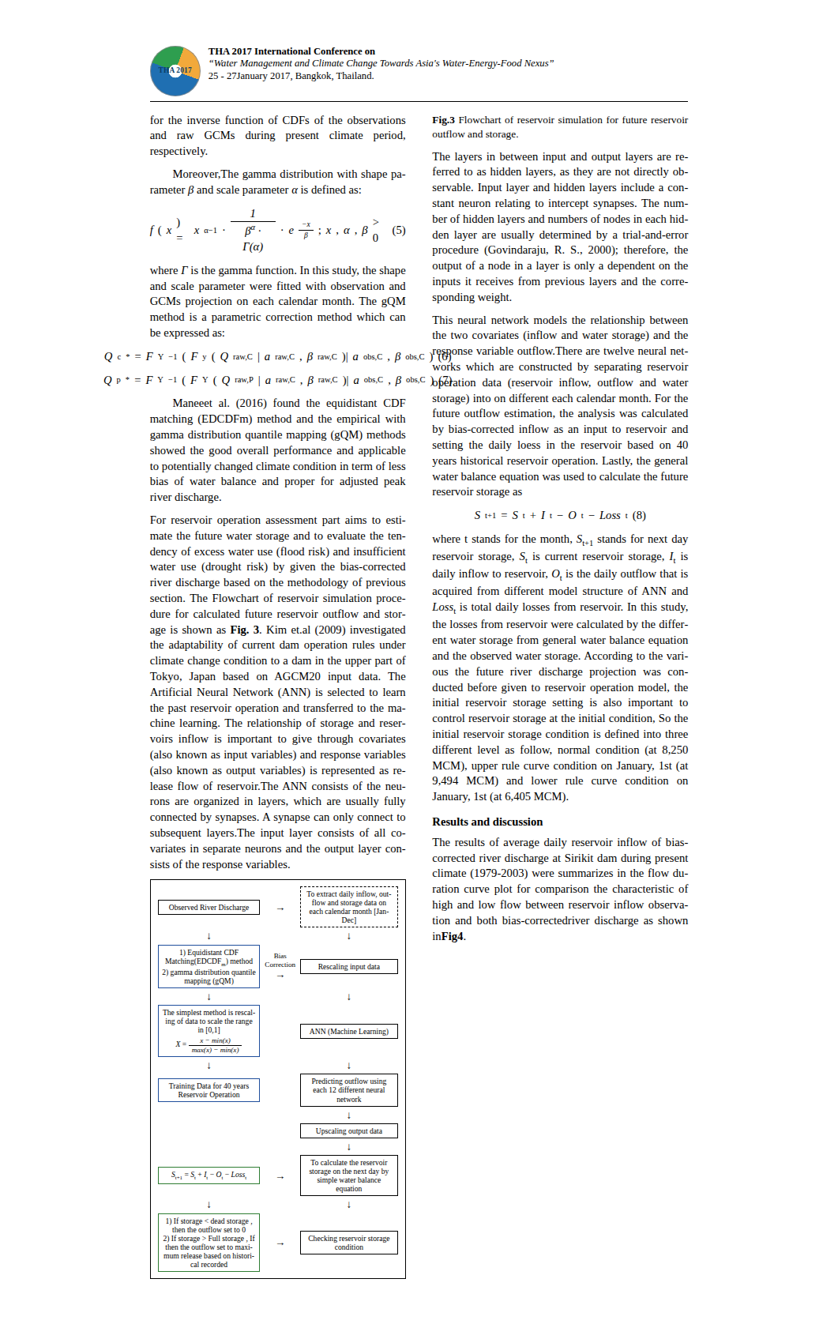THA 2017 International Conference on
“Water Management and Climate Change Towards Asia's Water-Energy-Food Nexus”
25 - 27January 2017, Bangkok, Thailand.
for the inverse function of CDFs of the observations and raw GCMs during present climate period, respectively.
Moreover,The gamma distribution with shape parameter β and scale parameter α is defined as:
f(x) = xα−1 · 1 βα · Γ(α) · e−x β ; x, α, β > 0 (5)
where Γ is the gamma function. In this study, the shape and scale parameter were fitted with observation and GCMs projection on each calendar month. The gQM method is a parametric correction method which can be expressed as:
Qc* = FY−1(Fy(Qraw,C|araw,C, βraw,C)|aobs,C, βobs,C) (6)
Qp* = FY−1(FY(Qraw,P|araw,C, βraw,C)|aobs,C, βobs,C) (7)
Maneeet al. (2016) found the equidistant CDF matching (EDCDFm) method and the empirical with gamma distribution quantile mapping (gQM) methods showed the good overall performance and applicable to potentially changed climate condition in term of less bias of water balance and proper for adjusted peak river discharge.
For reservoir operation assessment part aims to estimate the future water storage and to evaluate the tendency of excess water use (flood risk) and insufficient water use (drought risk) by given the bias-corrected river discharge based on the methodology of previous section. The Flowchart of reservoir simulation procedure for calculated future reservoir outflow and storage is shown as Fig. 3. Kim et.al (2009) investigated the adaptability of current dam operation rules under climate change condition to a dam in the upper part of Tokyo, Japan based on AGCM20 input data. The Artificial Neural Network (ANN) is selected to learn the past reservoir operation and transferred to the machine learning. The relationship of storage and reservoirs inflow is important to give through covariates (also known as input variables) and response variables (also known as output variables) is represented as release flow of reservoir.The ANN consists of the neurons are organized in layers, which are usually fully connected by synapses. A synapse can only connect to subsequent layers.The input layer consists of all covariates in separate neurons and the output layer consists of the response variables.
| Observed River Discharge | | To extract daily inflow, outflow and storage data on each calendar month [Jan-Dec] |
| 1) Equidistant CDF Matching(EDCDF m ) method 2) gamma distribution quantile mapping (gQM) | Bias Correction → | Rescaling input data |
| The simplest method is rescaling of data to scale the range in [0,1] X = x − min(x) max(x) − min(x) | | ANN (Machine Learning) |
| Training Data for 40 years Reservoir Operation | | Predicting outflow using each 12 different neural network |
| | | Upscaling output data |
| S t+1 = S t + I t − O t − Loss t | | To calculate the reservoir storage on the next day by simple water balance equation |
| 1) If storage < dead storage , then the outflow set to 0 2) If storage > Full storage , If then the outflow set to maximum release based on historical recorded | | Checking reservoir storage condition |
Fig.3 Flowchart of reservoir simulation for future reservoir outflow and storage.
The layers in between input and output layers are referred to as hidden layers, as they are not directly observable. Input layer and hidden layers include a constant neuron relating to intercept synapses. The number of hidden layers and numbers of nodes in each hidden layer are usually determined by a trial-and-error procedure (Govindaraju, R. S., 2000); therefore, the output of a node in a layer is only a dependent on the inputs it receives from previous layers and the corresponding weight.
This neural network models the relationship between the two covariates (inflow and water storage) and the response variable outflow.There are twelve neural networks which are constructed by separating reservoir operation data (reservoir inflow, outflow and water storage) into on different each calendar month. For the future outflow estimation, the analysis was calculated by bias-corrected inflow as an input to reservoir and setting the daily loess in the reservoir based on 40 years historical reservoir operation. Lastly, the general water balance equation was used to calculate the future reservoir storage as
St+1 = St + It − Ot − Losst (8)
where t stands for the month, St+1 stands for next day reservoir storage, St is current reservoir storage, It is daily inflow to reservoir, Ot is the daily outflow that is acquired from different model structure of ANN and Losst is total daily losses from reservoir. In this study, the losses from reservoir were calculated by the different water storage from general water balance equation and the observed water storage. According to the various the future river discharge projection was conducted before given to reservoir operation model, the initial reservoir storage setting is also important to control reservoir storage at the initial condition, So the initial reservoir storage condition is defined into three different level as follow, normal condition (at 8,250 MCM), upper rule curve condition on January, 1st (at 9,494 MCM) and lower rule curve condition on January, 1st (at 6,405 MCM).
Results and discussion
The results of average daily reservoir inflow of bias-corrected river discharge at Sirikit dam during present climate (1979-2003) were summarizes in the flow duration curve plot for comparison the characteristic of high and low flow between reservoir inflow observation and both bias-correctedriver discharge as shown inFig4.